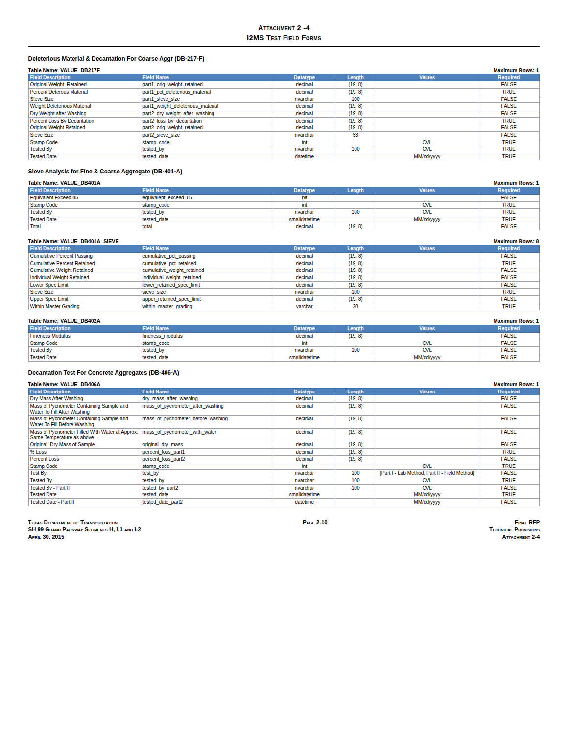Attachment 2 -4
I2MS Test Field Forms
Deleterious Material & Decantation For Coarse Aggr (DB-217-F)
Table Name: VALUE_DB217F Maximum Rows: 1
| Field Description | Field Name | Datatype | Length | Values | Required |
| --- | --- | --- | --- | --- | --- |
| Original Weight Retained | part1_orig_weight_retained | decimal | (19, 8) | | FALSE |
| Percent Deterous Material | part1_pct_deleterious_material | decimal | (19, 8) | | TRUE |
| Sieve Size | part1_sieve_size | nvarchar | 100 | | FALSE |
| Weight Deleterious Material | part1_weight_deleterious_material | decimal | (19, 8) | | FALSE |
| Dry Weight after Washing | part2_dry_weight_after_washing | decimal | (19, 8) | | FALSE |
| Percent Loss By Decantation | part2_loss_by_decantation | decimal | (19, 8) | | TRUE |
| Original Weight Retained | part2_orig_weight_retained | decimal | (19, 8) | | FALSE |
| Sieve Size | part2_sieve_size | nvarchar | 53 | | FALSE |
| Stamp Code | stamp_code | int | | CVL | TRUE |
| Tested By | tested_by | nvarchar | 100 | CVL | TRUE |
| Tested Date | tested_date | datetime | | MM/dd/yyyy | TRUE |
Sieve Analysis for Fine & Coarse Aggregate (DB-401-A)
Table Name: VALUE_DB401A Maximum Rows: 1
| Field Description | Field Name | Datatype | Length | Values | Required |
| --- | --- | --- | --- | --- | --- |
| Equivalent Exceed 85 | equivalent_exceed_85 | bit | | | FALSE |
| Stamp Code | stamp_code | int | | CVL | TRUE |
| Tested By | tested_by | nvarchar | 100 | CVL | TRUE |
| Tested Date | tested_date | smalldatetime | | MM/dd/yyyy | TRUE |
| Total | total | decimal | (19, 8) | | FALSE |
Table Name: VALUE_DB401A_SIEVE Maximum Rows: 8
| Field Description | Field Name | Datatype | Length | Values | Required |
| --- | --- | --- | --- | --- | --- |
| Cumulative Percent Passing | cumulative_pct_passing | decimal | (19, 8) | | FALSE |
| Cumulative Percent Retained | cumulative_pct_retained | decimal | (19, 8) | | TRUE |
| Cumulative Weight Retained | cumulative_weight_retained | decimal | (19, 8) | | FALSE |
| Individual Weight Retained | individual_weight_retained | decimal | (19, 8) | | FALSE |
| Lower Spec Limit | lower_retained_spec_limit | decimal | (19, 8) | | FALSE |
| Sieve Size | sieve_size | nvarchar | 100 | | TRUE |
| Upper Spec Limit | upper_retained_spec_limit | decimal | (19, 8) | | FALSE |
| Within Master Grading | within_master_grading | varchar | 20 | | TRUE |
Table Name: VALUE_DB402A Maximum Rows: 1
| Field Description | Field Name | Datatype | Length | Values | Required |
| --- | --- | --- | --- | --- | --- |
| Fineness Modulus | fineness_modulus | decimal | (19, 8) | | FALSE |
| Stamp Code | stamp_code | int | | CVL | FALSE |
| Tested By | tested_by | nvarchar | 100 | CVL | FALSE |
| Tested Date | tested_date | smalldatetime | | MM/dd/yyyy | FALSE |
Decantation Test For Concrete Aggregates (DB-406-A)
Table Name: VALUE_DB406A Maximum Rows: 1
| Field Description | Field Name | Datatype | Length | Values | Required |
| --- | --- | --- | --- | --- | --- |
| Dry Mass After Washing | dry_mass_after_washing | decimal | (19, 8) | | FALSE |
| Mass of Pycnometer Containing Sample and Water To Fill After Washing | mass_of_pycnometer_after_washing | decimal | (19, 8) | | FALSE |
| Mass of Pycnometer Containing Sample and Water To Fill Before Washing | mass_of_pycnometer_before_washing | decimal | (19, 8) | | FALSE |
| Mass of Pycnometer Filled With Water at Approx. Same Temperature as above | mass_of_pycnometer_with_water | decimal | (19, 8) | | FALSE |
| Original Dry Mass of Sample | original_dry_mass | decimal | (19, 8) | | FALSE |
| % Loss | percent_loss_part1 | decimal | (19, 8) | | TRUE |
| Percent Loss | percent_loss_part2 | decimal | (19, 8) | | FALSE |
| Stamp Code | stamp_code | int | | CVL | TRUE |
| Test By: | test_by | nvarchar | 100 | {Part I - Lab Method, Part II - Field Method} | FALSE |
| Tested By | tested_by | nvarchar | 100 | CVL | TRUE |
| Tested By - Part II | tested_by_part2 | nvarchar | 100 | CVL | FALSE |
| Tested Date | tested_date | smalldatetime | | MM/dd/yyyy | TRUE |
| Tested Date - Part II | tested_date_part2 | datetime | | MM/dd/yyyy | FALSE |
Texas Department of Transportation
SH 99 Grand Parkway Segments H, I-1 and I-2
April 30, 2015
Page 2-10
Final RFP
Technical Provisions
Attachment 2-4